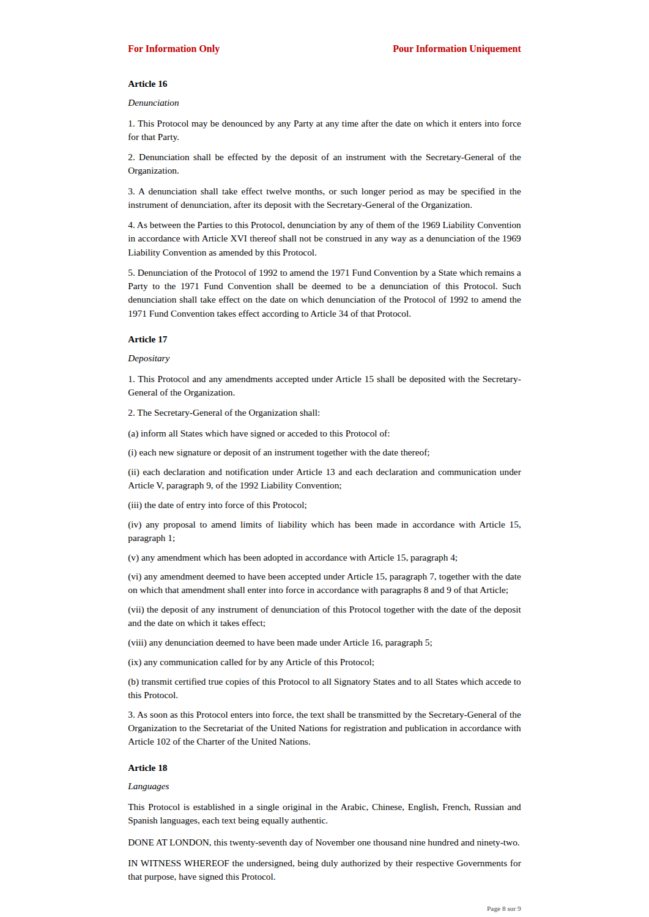For Information Only Pour Information Uniquement
Article 16
Denunciation
1. This Protocol may be denounced by any Party at any time after the date on which it enters into force for that Party.
2. Denunciation shall be effected by the deposit of an instrument with the Secretary-General of the Organization.
3. A denunciation shall take effect twelve months, or such longer period as may be specified in the instrument of denunciation, after its deposit with the Secretary-General of the Organization.
4. As between the Parties to this Protocol, denunciation by any of them of the 1969 Liability Convention in accordance with Article XVI thereof shall not be construed in any way as a denunciation of the 1969 Liability Convention as amended by this Protocol.
5. Denunciation of the Protocol of 1992 to amend the 1971 Fund Convention by a State which remains a Party to the 1971 Fund Convention shall be deemed to be a denunciation of this Protocol. Such denunciation shall take effect on the date on which denunciation of the Protocol of 1992 to amend the 1971 Fund Convention takes effect according to Article 34 of that Protocol.
Article 17
Depositary
1. This Protocol and any amendments accepted under Article 15 shall be deposited with the Secretary-General of the Organization.
2. The Secretary-General of the Organization shall:
(a) inform all States which have signed or acceded to this Protocol of:
(i) each new signature or deposit of an instrument together with the date thereof;
(ii) each declaration and notification under Article 13 and each declaration and communication under Article V, paragraph 9, of the 1992 Liability Convention;
(iii) the date of entry into force of this Protocol;
(iv) any proposal to amend limits of liability which has been made in accordance with Article 15, paragraph 1;
(v) any amendment which has been adopted in accordance with Article 15, paragraph 4;
(vi) any amendment deemed to have been accepted under Article 15, paragraph 7, together with the date on which that amendment shall enter into force in accordance with paragraphs 8 and 9 of that Article;
(vii) the deposit of any instrument of denunciation of this Protocol together with the date of the deposit and the date on which it takes effect;
(viii) any denunciation deemed to have been made under Article 16, paragraph 5;
(ix) any communication called for by any Article of this Protocol;
(b) transmit certified true copies of this Protocol to all Signatory States and to all States which accede to this Protocol.
3. As soon as this Protocol enters into force, the text shall be transmitted by the Secretary-General of the Organization to the Secretariat of the United Nations for registration and publication in accordance with Article 102 of the Charter of the United Nations.
Article 18
Languages
This Protocol is established in a single original in the Arabic, Chinese, English, French, Russian and Spanish languages, each text being equally authentic.
DONE AT LONDON, this twenty-seventh day of November one thousand nine hundred and ninety-two.
IN WITNESS WHEREOF the undersigned, being duly authorized by their respective Governments for that purpose, have signed this Protocol.
Page 8 sur 9